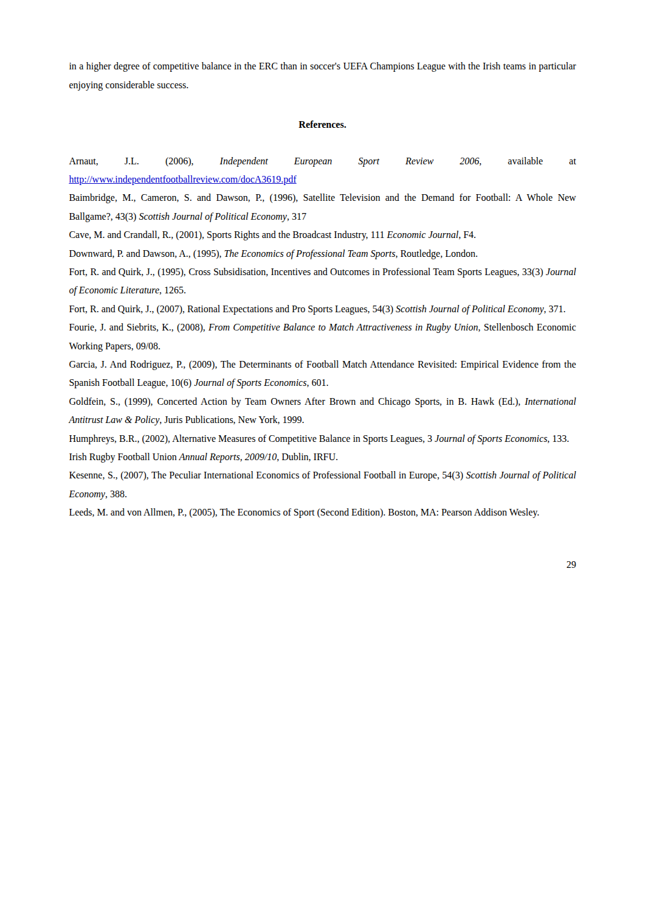in a higher degree of competitive balance in the ERC than in soccer's UEFA Champions League with the Irish teams in particular enjoying considerable success.
References.
Arnaut, J.L. (2006), Independent European Sport Review 2006, available at http://www.independentfootballreview.com/docA3619.pdf
Baimbridge, M., Cameron, S. and Dawson, P., (1996), Satellite Television and the Demand for Football: A Whole New Ballgame?, 43(3) Scottish Journal of Political Economy, 317
Cave, M. and Crandall, R., (2001), Sports Rights and the Broadcast Industry, 111 Economic Journal, F4.
Downward, P. and Dawson, A., (1995), The Economics of Professional Team Sports, Routledge, London.
Fort, R. and Quirk, J., (1995), Cross Subsidisation, Incentives and Outcomes in Professional Team Sports Leagues, 33(3) Journal of Economic Literature, 1265.
Fort, R. and Quirk, J., (2007), Rational Expectations and Pro Sports Leagues, 54(3) Scottish Journal of Political Economy, 371.
Fourie, J. and Siebrits, K., (2008), From Competitive Balance to Match Attractiveness in Rugby Union, Stellenbosch Economic Working Papers, 09/08.
Garcia, J. And Rodriguez, P., (2009), The Determinants of Football Match Attendance Revisited: Empirical Evidence from the Spanish Football League, 10(6) Journal of Sports Economics, 601.
Goldfein, S., (1999), Concerted Action by Team Owners After Brown and Chicago Sports, in B. Hawk (Ed.), International Antitrust Law & Policy, Juris Publications, New York, 1999.
Humphreys, B.R., (2002), Alternative Measures of Competitive Balance in Sports Leagues, 3 Journal of Sports Economics, 133.
Irish Rugby Football Union Annual Reports, 2009/10, Dublin, IRFU.
Kesenne, S., (2007), The Peculiar International Economics of Professional Football in Europe, 54(3) Scottish Journal of Political Economy, 388.
Leeds, M. and von Allmen, P., (2005), The Economics of Sport (Second Edition). Boston, MA: Pearson Addison Wesley.
29